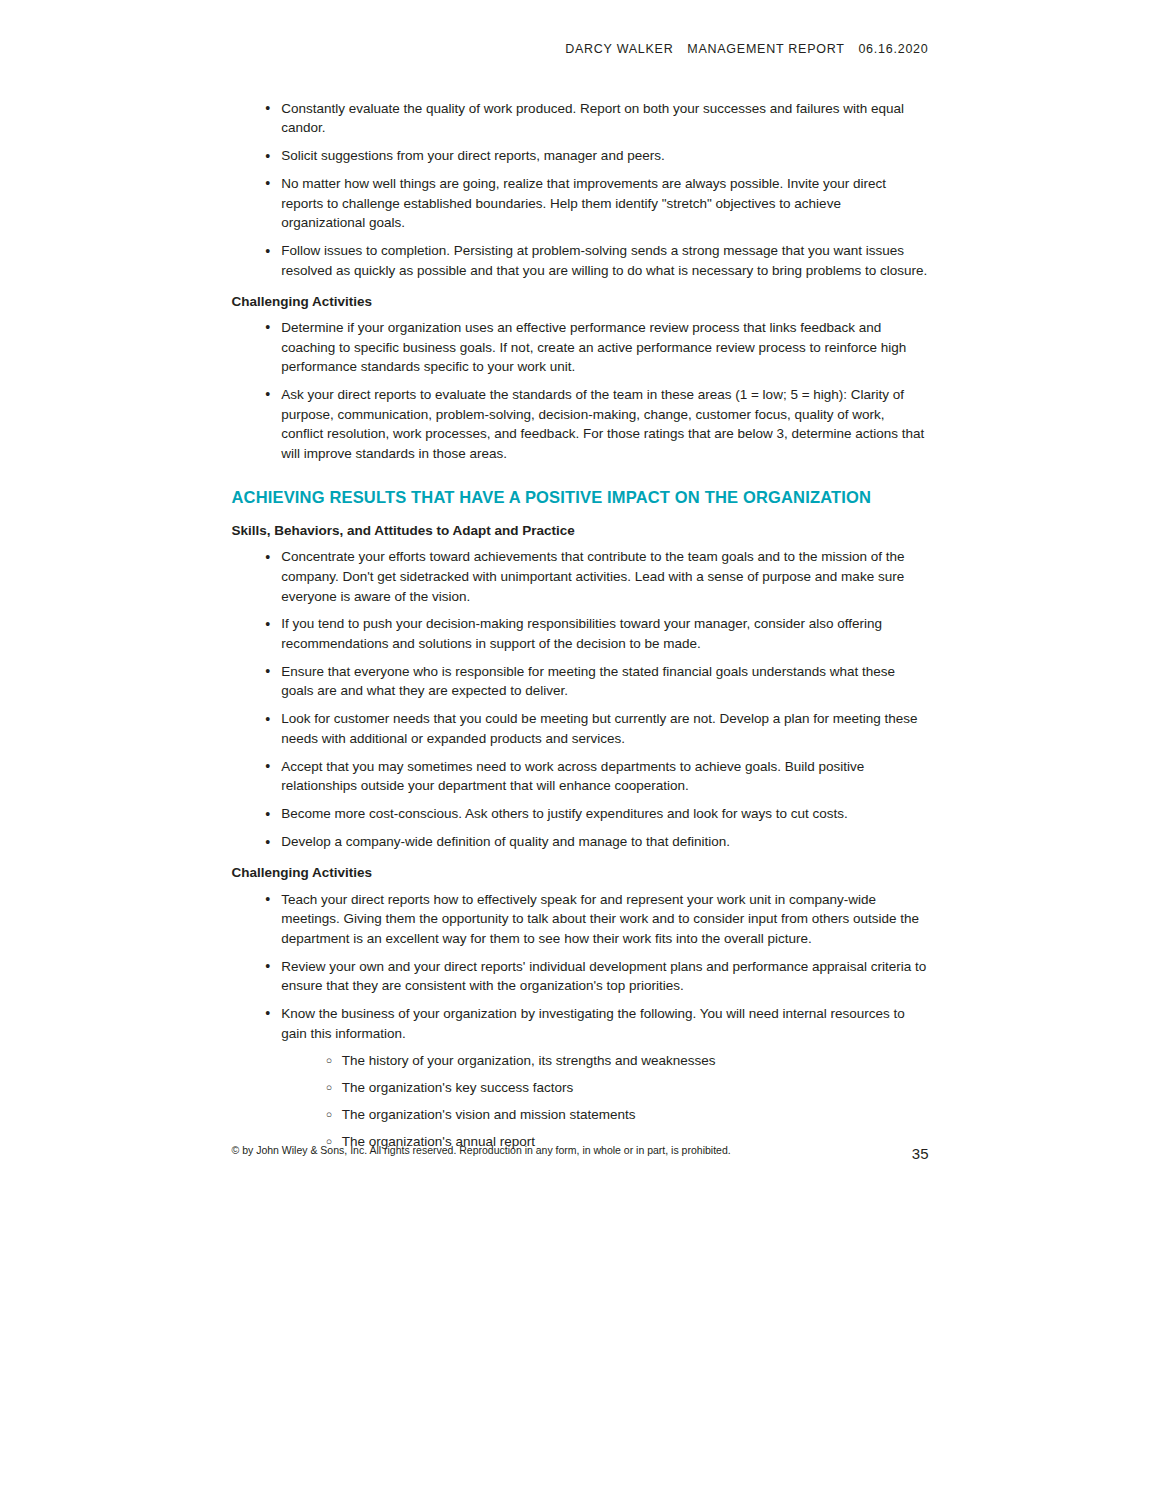DARCY WALKER MANAGEMENT REPORT 06.16.2020
Constantly evaluate the quality of work produced. Report on both your successes and failures with equal candor.
Solicit suggestions from your direct reports, manager and peers.
No matter how well things are going, realize that improvements are always possible. Invite your direct reports to challenge established boundaries. Help them identify "stretch" objectives to achieve organizational goals.
Follow issues to completion. Persisting at problem-solving sends a strong message that you want issues resolved as quickly as possible and that you are willing to do what is necessary to bring problems to closure.
Challenging Activities
Determine if your organization uses an effective performance review process that links feedback and coaching to specific business goals. If not, create an active performance review process to reinforce high performance standards specific to your work unit.
Ask your direct reports to evaluate the standards of the team in these areas (1 = low; 5 = high): Clarity of purpose, communication, problem-solving, decision-making, change, customer focus, quality of work, conflict resolution, work processes, and feedback. For those ratings that are below 3, determine actions that will improve standards in those areas.
Achieving Results That Have a Positive Impact on the Organization
Skills, Behaviors, and Attitudes to Adapt and Practice
Concentrate your efforts toward achievements that contribute to the team goals and to the mission of the company. Don't get sidetracked with unimportant activities. Lead with a sense of purpose and make sure everyone is aware of the vision.
If you tend to push your decision-making responsibilities toward your manager, consider also offering recommendations and solutions in support of the decision to be made.
Ensure that everyone who is responsible for meeting the stated financial goals understands what these goals are and what they are expected to deliver.
Look for customer needs that you could be meeting but currently are not. Develop a plan for meeting these needs with additional or expanded products and services.
Accept that you may sometimes need to work across departments to achieve goals. Build positive relationships outside your department that will enhance cooperation.
Become more cost-conscious. Ask others to justify expenditures and look for ways to cut costs.
Develop a company-wide definition of quality and manage to that definition.
Challenging Activities
Teach your direct reports how to effectively speak for and represent your work unit in company-wide meetings. Giving them the opportunity to talk about their work and to consider input from others outside the department is an excellent way for them to see how their work fits into the overall picture.
Review your own and your direct reports' individual development plans and performance appraisal criteria to ensure that they are consistent with the organization's top priorities.
Know the business of your organization by investigating the following. You will need internal resources to gain this information.
The history of your organization, its strengths and weaknesses
The organization's key success factors
The organization's vision and mission statements
The organization's annual report
© by John Wiley & Sons, Inc. All rights reserved. Reproduction in any form, in whole or in part, is prohibited. 35